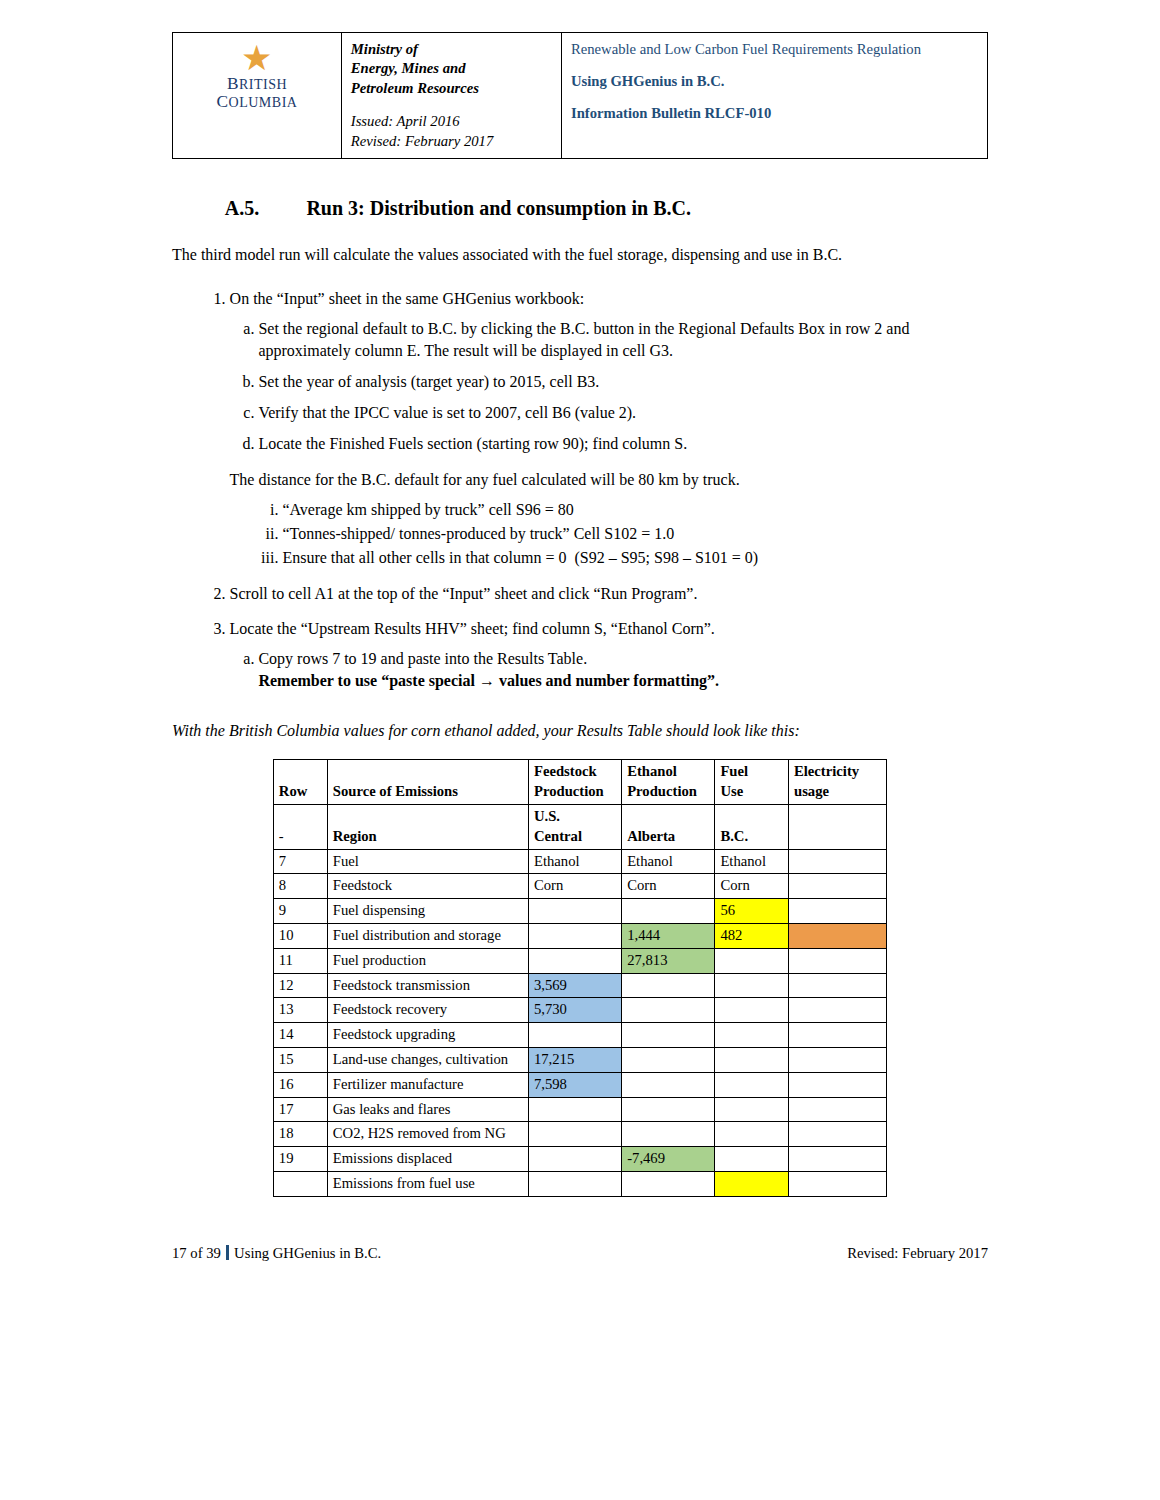| ★ B RITISH C OLUMBIA | Ministry of Energy, Mines and Petroleum Resources Issued: April 2016 Revised: February 2017 | Renewable and Low Carbon Fuel Requirements Regulation Using GHGenius in B.C. Information Bulletin RLCF-010 |
A.5. Run 3: Distribution and consumption in B.C.
The third model run will calculate the values associated with the fuel storage, dispensing and use in B.C.
On the “Input” sheet in the same GHGenius workbook:
Set the regional default to B.C. by clicking the B.C. button in the Regional Defaults Box in row 2 and approximately column E. The result will be displayed in cell G3.
Set the year of analysis (target year) to 2015, cell B3.
Verify that the IPCC value is set to 2007, cell B6 (value 2).
Locate the Finished Fuels section (starting row 90); find column S.
The distance for the B.C. default for any fuel calculated will be 80 km by truck.
“Average km shipped by truck” cell S96 = 80
“Tonnes-shipped/ tonnes-produced by truck” Cell S102 = 1.0
Ensure that all other cells in that column = 0 (S92 – S95; S98 – S101 = 0)
Scroll to cell A1 at the top of the “Input” sheet and click “Run Program”.
Locate the “Upstream Results HHV” sheet; find column S, “Ethanol Corn”.
Copy rows 7 to 19 and paste into the Results Table.
Remember to use “paste special → values and number formatting”.
With the British Columbia values for corn ethanol added, your Results Table should look like this:
| Row | Source of Emissions | Feedstock Production | Ethanol Production | Fuel Use | Electricity usage |
| --- | --- | --- | --- | --- | --- |
| - | Region | U.S. Central | Alberta | B.C. | |
| 7 | Fuel | Ethanol | Ethanol | Ethanol | |
| 8 | Feedstock | Corn | Corn | Corn | |
| 9 | Fuel dispensing | | | 56 | |
| 10 | Fuel distribution and storage | | 1,444 | 482 | |
| 11 | Fuel production | | 27,813 | | |
| 12 | Feedstock transmission | 3,569 | | | |
| 13 | Feedstock recovery | 5,730 | | | |
| 14 | Feedstock upgrading | | | | |
| 15 | Land-use changes, cultivation | 17,215 | | | |
| 16 | Fertilizer manufacture | 7,598 | | | |
| 17 | Gas leaks and flares | | | | |
| 18 | CO2, H2S removed from NG | | | | |
| 19 | Emissions displaced | | -7,469 | | |
| | Emissions from fuel use | | | | |
17 of 39 Using GHGenius in B.C. Revised: February 2017